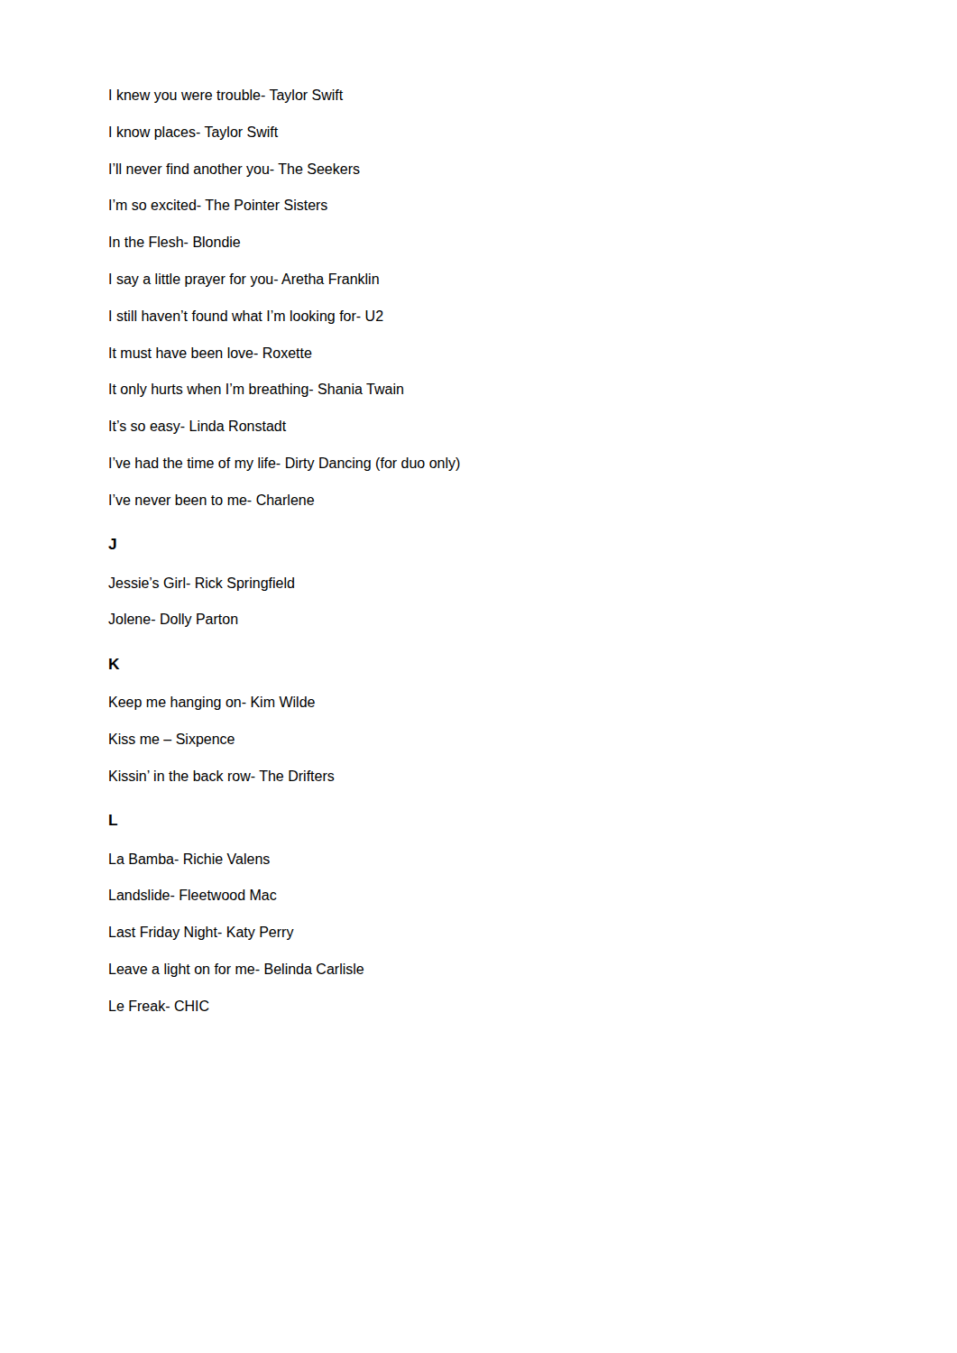I knew you were trouble- Taylor Swift
I know places- Taylor Swift
I’ll never find another you- The Seekers
I’m so excited- The Pointer Sisters
In the Flesh- Blondie
I say a little prayer for you- Aretha Franklin
I still haven’t found what I’m looking for- U2
It must have been love- Roxette
It only hurts when I’m breathing- Shania Twain
It’s so easy- Linda Ronstadt
I’ve had the time of my life- Dirty Dancing (for duo only)
I’ve never been to me- Charlene
J
Jessie’s Girl- Rick Springfield
Jolene- Dolly Parton
K
Keep me hanging on- Kim Wilde
Kiss me – Sixpence
Kissin’ in the back row- The Drifters
L
La Bamba- Richie Valens
Landslide- Fleetwood Mac
Last Friday Night- Katy Perry
Leave a light on for me- Belinda Carlisle
Le Freak- CHIC